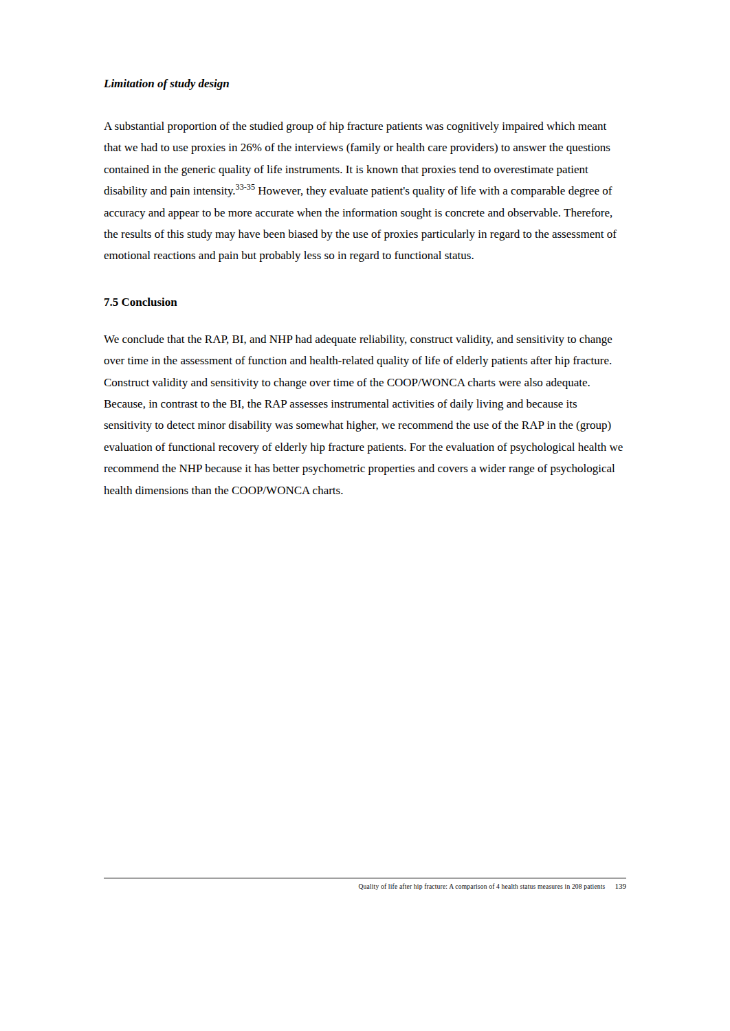Limitation of study design
A substantial proportion of the studied group of hip fracture patients was cognitively impaired which meant that we had to use proxies in 26% of the interviews (family or health care providers) to answer the questions contained in the generic quality of life instruments. It is known that proxies tend to overestimate patient disability and pain intensity.33-35 However, they evaluate patient's quality of life with a comparable degree of accuracy and appear to be more accurate when the information sought is concrete and observable. Therefore, the results of this study may have been biased by the use of proxies particularly in regard to the assessment of emotional reactions and pain but probably less so in regard to functional status.
7.5 Conclusion
We conclude that the RAP, BI, and NHP had adequate reliability, construct validity, and sensitivity to change over time in the assessment of function and health-related quality of life of elderly patients after hip fracture. Construct validity and sensitivity to change over time of the COOP/WONCA charts were also adequate.
Because, in contrast to the BI, the RAP assesses instrumental activities of daily living and because its sensitivity to detect minor disability was somewhat higher, we recommend the use of the RAP in the (group) evaluation of functional recovery of elderly hip fracture patients. For the evaluation of psychological health we recommend the NHP because it has better psychometric properties and covers a wider range of psychological health dimensions than the COOP/WONCA charts.
Quality of life after hip fracture: A comparison of 4 health status measures in 208 patients
139